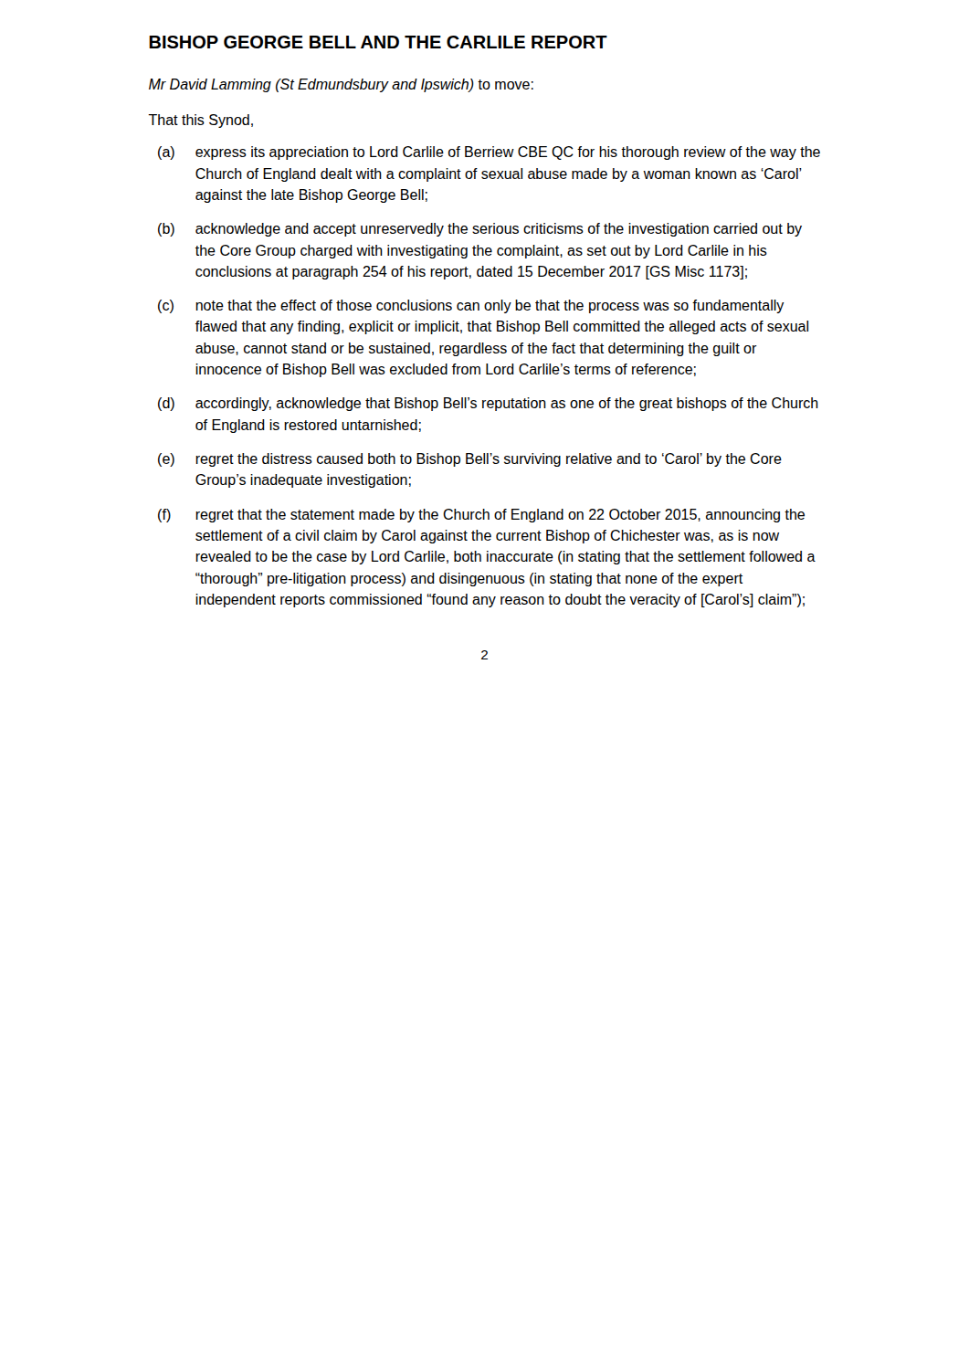BISHOP GEORGE BELL AND THE CARLILE REPORT
Mr David Lamming (St Edmundsbury and Ipswich) to move:
That this Synod,
express its appreciation to Lord Carlile of Berriew CBE QC for his thorough review of the way the Church of England dealt with a complaint of sexual abuse made by a woman known as ‘Carol’ against the late Bishop George Bell;
acknowledge and accept unreservedly the serious criticisms of the investigation carried out by the Core Group charged with investigating the complaint, as set out by Lord Carlile in his conclusions at paragraph 254 of his report, dated 15 December 2017 [GS Misc 1173];
note that the effect of those conclusions can only be that the process was so fundamentally flawed that any finding, explicit or implicit, that Bishop Bell committed the alleged acts of sexual abuse, cannot stand or be sustained, regardless of the fact that determining the guilt or innocence of Bishop Bell was excluded from Lord Carlile’s terms of reference;
accordingly, acknowledge that Bishop Bell’s reputation as one of the great bishops of the Church of England is restored untarnished;
regret the distress caused both to Bishop Bell’s surviving relative and to ‘Carol’ by the Core Group’s inadequate investigation;
regret that the statement made by the Church of England on 22 October 2015, announcing the settlement of a civil claim by Carol against the current Bishop of Chichester was, as is now revealed to be the case by Lord Carlile, both inaccurate (in stating that the settlement followed a “thorough” pre-litigation process) and disingenuous (in stating that none of the expert independent reports commissioned “found any reason to doubt the veracity of [Carol’s] claim”);
2